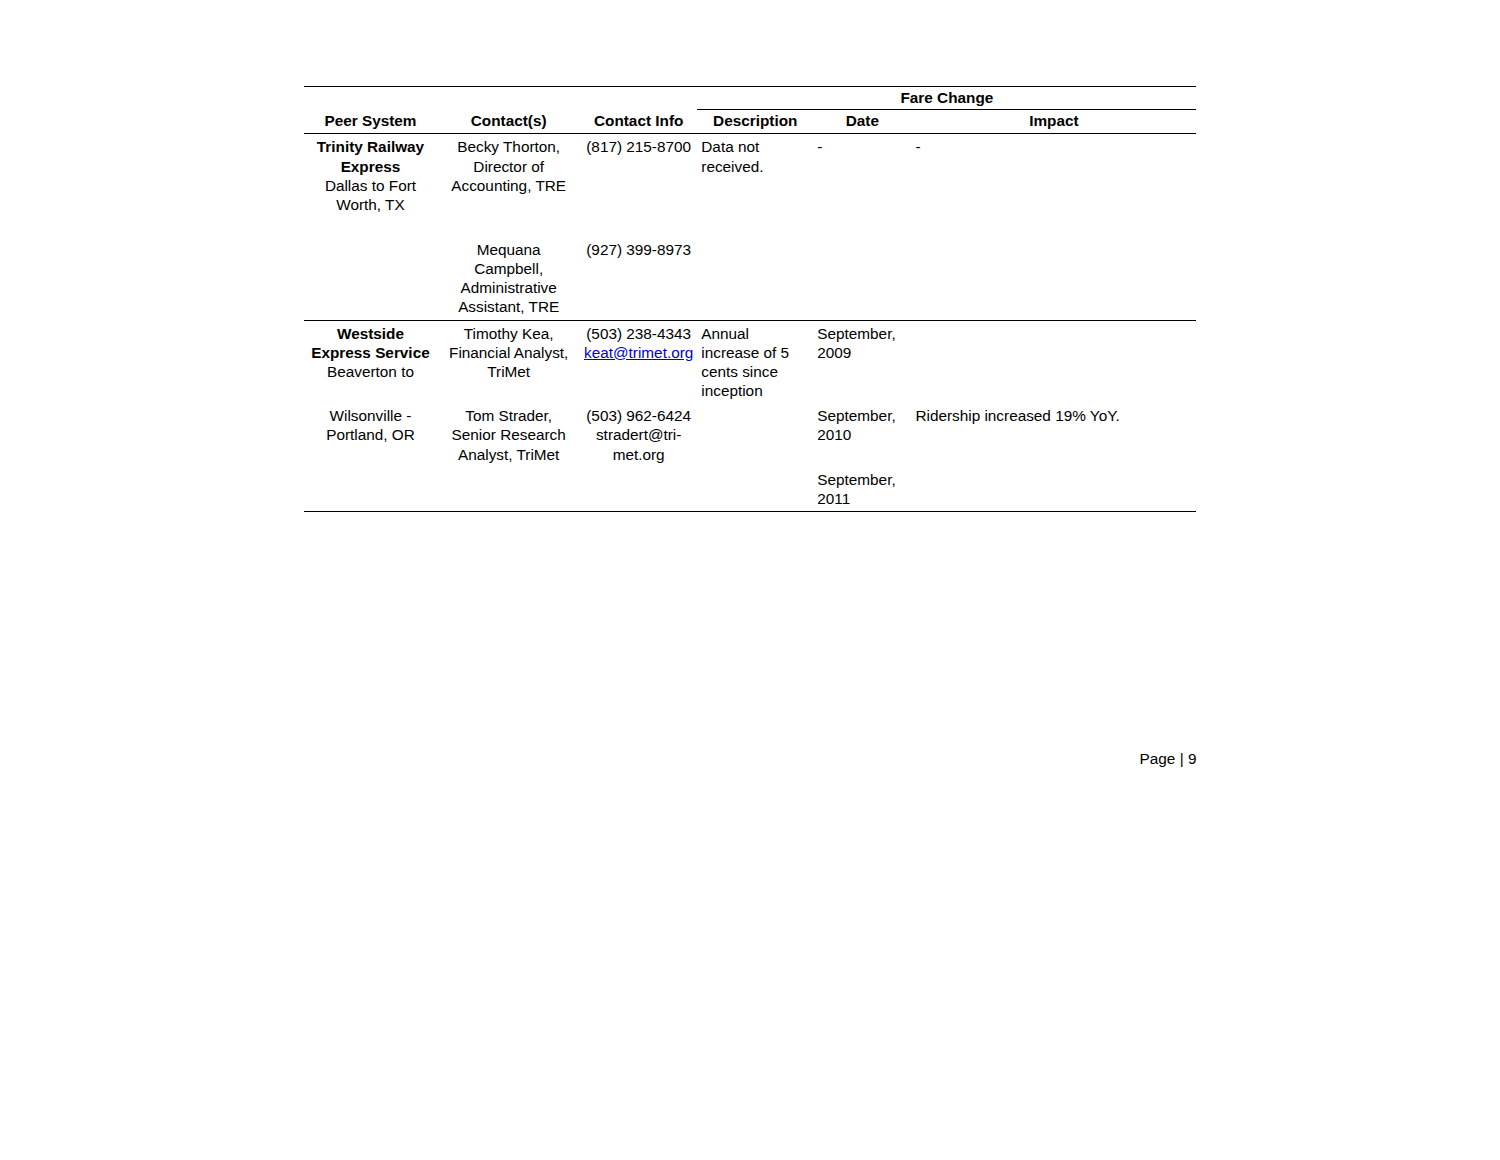| | Fare Change |
| --- | --- |
| Peer System | Contact(s) | Contact Info | Description | Date | Impact |
| Trinity Railway Express Dallas to Fort Worth, TX | Becky Thorton, Director of Accounting, TRE | (817) 215-8700 | Data not received. | - | - |
| | Mequana Campbell, Administrative Assistant, TRE | (927) 399-8973 | | | |
| Westside Express Service Beaverton to | Timothy Kea, Financial Analyst, TriMet | (503) 238-4343 keat@trimet.org | Annual increase of 5 cents since inception | September, 2009 | |
| Wilsonville - Portland, OR | Tom Strader, Senior Research Analyst, TriMet | (503) 962-6424 stradert@tri-met.org | | September, 2010 | Ridership increased 19% YoY. |
| | | | | September, 2011 | |
Page | 9